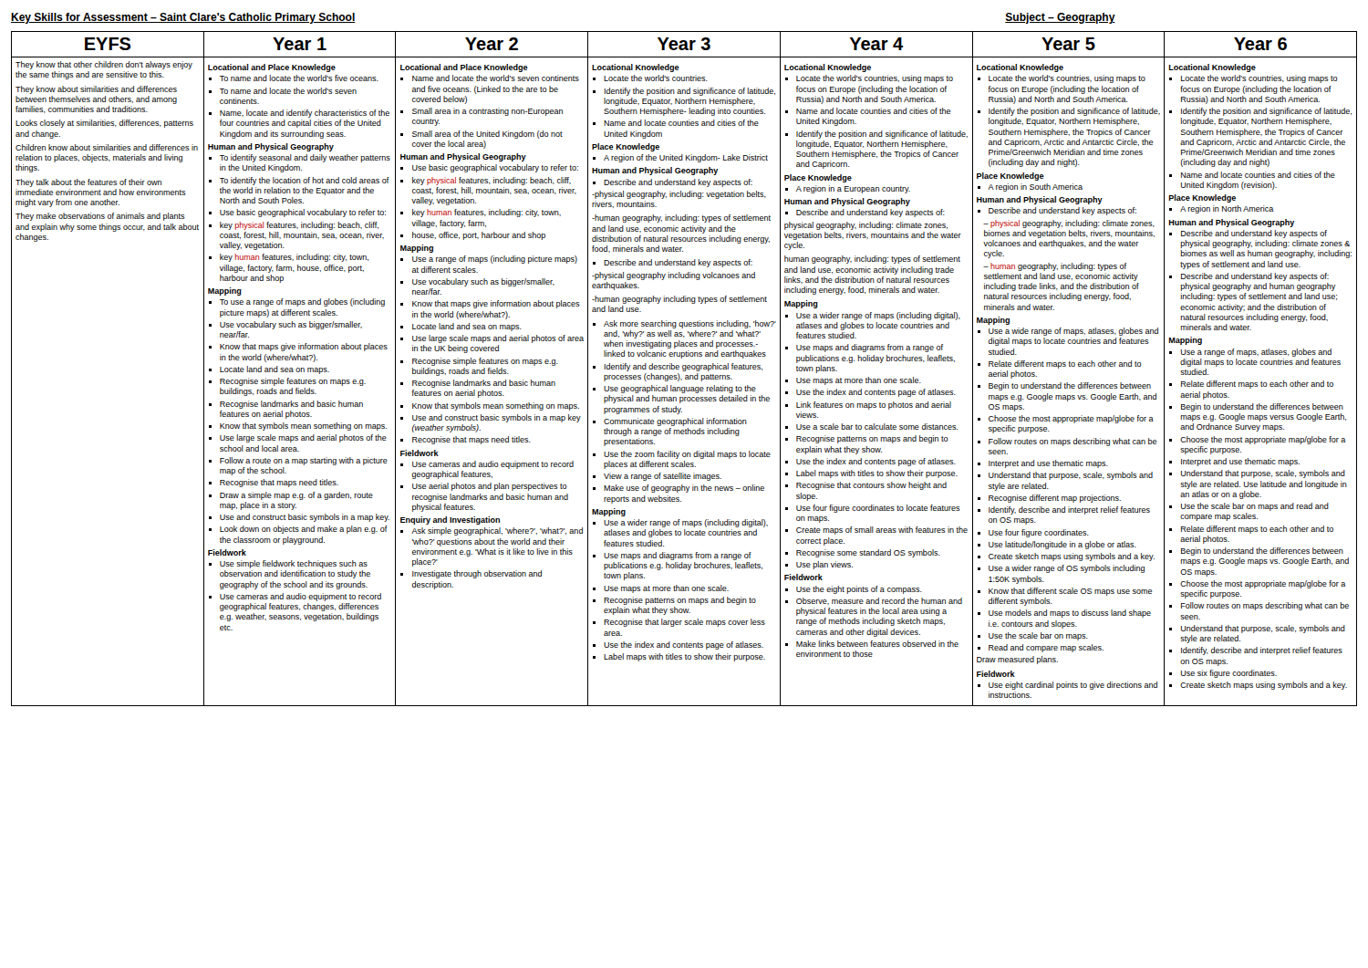Key Skills for Assessment – Saint Clare's Catholic Primary School
Subject – Geography
| EYFS | Year 1 | Year 2 | Year 3 | Year 4 | Year 5 | Year 6 |
| --- | --- | --- | --- | --- | --- | --- |
| They know that other children don't always enjoy the same things and are sensitive to this. They know about similarities and differences between themselves and others, and among families, communities and traditions. Looks closely at similarities, differences, patterns and change. Children know about similarities and differences in relation to places, objects, materials and living things. They talk about the features of their own immediate environment and how environments might vary from one another. They make observations of animals and plants and explain why some things occur, and talk about changes. | Locational and Place Knowledge To name and locate the world's five oceans. To name and locate the world's seven continents. Name, locate and identify characteristics of the four countries and capital cities of the United Kingdom and its surrounding seas. Human and Physical Geography To identify seasonal and daily weather patterns in the United Kingdom. To identify the location of hot and cold areas of the world in relation to the Equator and the North and South Poles. Use basic geographical vocabulary to refer to: key physical features, including: beach, cliff, coast, forest, hill, mountain, sea, ocean, river, valley, vegetation. key human features, including: city, town, village, factory, farm, house, office, port, harbour and shop Mapping To use a range of maps and globes (including picture maps) at different scales. Use vocabulary such as bigger/smaller, near/far. Know that maps give information about places in the world (where/what?). Locate land and sea on maps. Recognise simple features on maps e.g. buildings, roads and fields. Recognise landmarks and basic human features on aerial photos. Know that symbols mean something on maps. Use large scale maps and aerial photos of the school and local area. Follow a route on a map starting with a picture map of the school. Recognise that maps need titles. Draw a simple map e.g. of a garden, route map, place in a story. Use and construct basic symbols in a map key. Look down on objects and make a plan e.g. of the classroom or playground. Fieldwork Use simple fieldwork techniques such as observation and identification to study the geography of the school and its grounds. Use cameras and audio equipment to record geographical features, changes, differences e.g. weather, seasons, vegetation, buildings etc. | Locational and Place Knowledge Name and locate the world's seven continents and five oceans. (Linked to the are to be covered below) Small area in a contrasting non-European country. Small area of the United Kingdom (do not cover the local area) Human and Physical Geography Use basic geographical vocabulary to refer to: key physical features, including: beach, cliff, coast, forest, hill, mountain, sea, ocean, river, valley, vegetation. key human features, including: city, town, village, factory, farm, house, office, port, harbour and shop Mapping Use a range of maps (including picture maps) at different scales. Use vocabulary such as bigger/smaller, near/far. Know that maps give information about places in the world (where/what?). Locate land and sea on maps. Use large scale maps and aerial photos of area in the UK being covered Recognise simple features on maps e.g. buildings, roads and fields. Recognise landmarks and basic human features on aerial photos. Know that symbols mean something on maps. Use and construct basic symbols in a map key (weather symbols) . Recognise that maps need titles. Fieldwork Use cameras and audio equipment to record geographical features, Use aerial photos and plan perspectives to recognise landmarks and basic human and physical features. Enquiry and Investigation Ask simple geographical, 'where?', 'what?', and 'who?' questions about the world and their environment e.g. 'What is it like to live in this place?' Investigate through observation and description. | Locational Knowledge Locate the world's countries. Identify the position and significance of latitude, longitude, Equator, Northern Hemisphere, Southern Hemisphere- leading into counties. Name and locate counties and cities of the United Kingdom Place Knowledge A region of the United Kingdom- Lake District Human and Physical Geography Describe and understand key aspects of: -physical geography, including: vegetation belts, rivers, mountains. -human geography, including: types of settlement and land use, economic activity and the distribution of natural resources including energy, food, minerals and water. Describe and understand key aspects of: -physical geography including volcanoes and earthquakes. -human geography including types of settlement and land use. Ask more searching questions including, 'how?' and, 'why?' as well as, 'where?' and 'what?' when investigating places and processes.- linked to volcanic eruptions and earthquakes Identify and describe geographical features, processes (changes), and patterns. Use geographical language relating to the physical and human processes detailed in the programmes of study. Communicate geographical information through a range of methods including presentations. Use the zoom facility on digital maps to locate places at different scales. View a range of satellite images. Make use of geography in the news – online reports and websites. Mapping Use a wider range of maps (including digital), atlases and globes to locate countries and features studied. Use maps and diagrams from a range of publications e.g. holiday brochures, leaflets, town plans. Use maps at more than one scale. Recognise patterns on maps and begin to explain what they show. Recognise that larger scale maps cover less area. Use the index and contents page of atlases. Label maps with titles to show their purpose. | Locational Knowledge Locate the world's countries, using maps to focus on Europe (including the location of Russia) and North and South America. Name and locate counties and cities of the United Kingdom. Identify the position and significance of latitude, longitude, Equator, Northern Hemisphere, Southern Hemisphere, the Tropics of Cancer and Capricorn. Place Knowledge A region in a European country. Human and Physical Geography Describe and understand key aspects of: physical geography, including: climate zones, vegetation belts, rivers, mountains and the water cycle. human geography, including: types of settlement and land use, economic activity including trade links, and the distribution of natural resources including energy, food, minerals and water. Mapping Use a wider range of maps (including digital), atlases and globes to locate countries and features studied. Use maps and diagrams from a range of publications e.g. holiday brochures, leaflets, town plans. Use maps at more than one scale. Use the index and contents page of atlases. Link features on maps to photos and aerial views. Use a scale bar to calculate some distances. Recognise patterns on maps and begin to explain what they show. Use the index and contents page of atlases. Label maps with titles to show their purpose. Recognise that contours show height and slope. Use four figure coordinates to locate features on maps. Create maps of small areas with features in the correct place. Recognise some standard OS symbols. Use plan views. Fieldwork Use the eight points of a compass. Observe, measure and record the human and physical features in the local area using a range of methods including sketch maps, cameras and other digital devices. Make links between features observed in the environment to those | Locational Knowledge Locate the world's countries, using maps to focus on Europe (including the location of Russia) and North and South America. Identify the position and significance of latitude, longitude, Equator, Northern Hemisphere, Southern Hemisphere, the Tropics of Cancer and Capricorn, Arctic and Antarctic Circle, the Prime/Greenwich Meridian and time zones (including day and night). Place Knowledge A region in South America Human and Physical Geography Describe and understand key aspects of: physical geography, including: climate zones, biomes and vegetation belts, rivers, mountains, volcanoes and earthquakes, and the water cycle. human geography, including: types of settlement and land use, economic activity including trade links, and the distribution of natural resources including energy, food, minerals and water. Mapping Use a wide range of maps, atlases, globes and digital maps to locate countries and features studied. Relate different maps to each other and to aerial photos. Begin to understand the differences between maps e.g. Google maps vs. Google Earth, and OS maps. Choose the most appropriate map/globe for a specific purpose. Follow routes on maps describing what can be seen. Interpret and use thematic maps. Understand that purpose, scale, symbols and style are related. Recognise different map projections. Identify, describe and interpret relief features on OS maps. Use four figure coordinates. Use latitude/longitude in a globe or atlas. Create sketch maps using symbols and a key. Use a wider range of OS symbols including 1:50K symbols. Know that different scale OS maps use some different symbols. Use models and maps to discuss land shape i.e. contours and slopes. Use the scale bar on maps. Read and compare map scales. Draw measured plans. Fieldwork Use eight cardinal points to give directions and instructions. | Locational Knowledge Locate the world's countries, using maps to focus on Europe (including the location of Russia) and North and South America. Identify the position and significance of latitude, longitude, Equator, Northern Hemisphere, Southern Hemisphere, the Tropics of Cancer and Capricorn, Arctic and Antarctic Circle, the Prime/Greenwich Meridian and time zones (including day and night) Name and locate counties and cities of the United Kingdom (revision). Place Knowledge A region in North America Human and Physical Geography Describe and understand key aspects of physical geography, including: climate zones & biomes as well as human geography, including: types of settlement and land use. Describe and understand key aspects of: physical geography and human geography including: types of settlement and land use; economic activity; and the distribution of natural resources including energy, food, minerals and water. Mapping Use a range of maps, atlases, globes and digital maps to locate countries and features studied. Relate different maps to each other and to aerial photos. Begin to understand the differences between maps e.g. Google maps versus Google Earth, and Ordnance Survey maps. Choose the most appropriate map/globe for a specific purpose. Interpret and use thematic maps. Understand that purpose, scale, symbols and style are related. Use latitude and longitude in an atlas or on a globe. Use the scale bar on maps and read and compare map scales. Relate different maps to each other and to aerial photos. Begin to understand the differences between maps e.g. Google maps vs. Google Earth, and OS maps. Choose the most appropriate map/globe for a specific purpose. Follow routes on maps describing what can be seen. Understand that purpose, scale, symbols and style are related. Identify, describe and interpret relief features on OS maps. Use six figure coordinates. Create sketch maps using symbols and a key. |